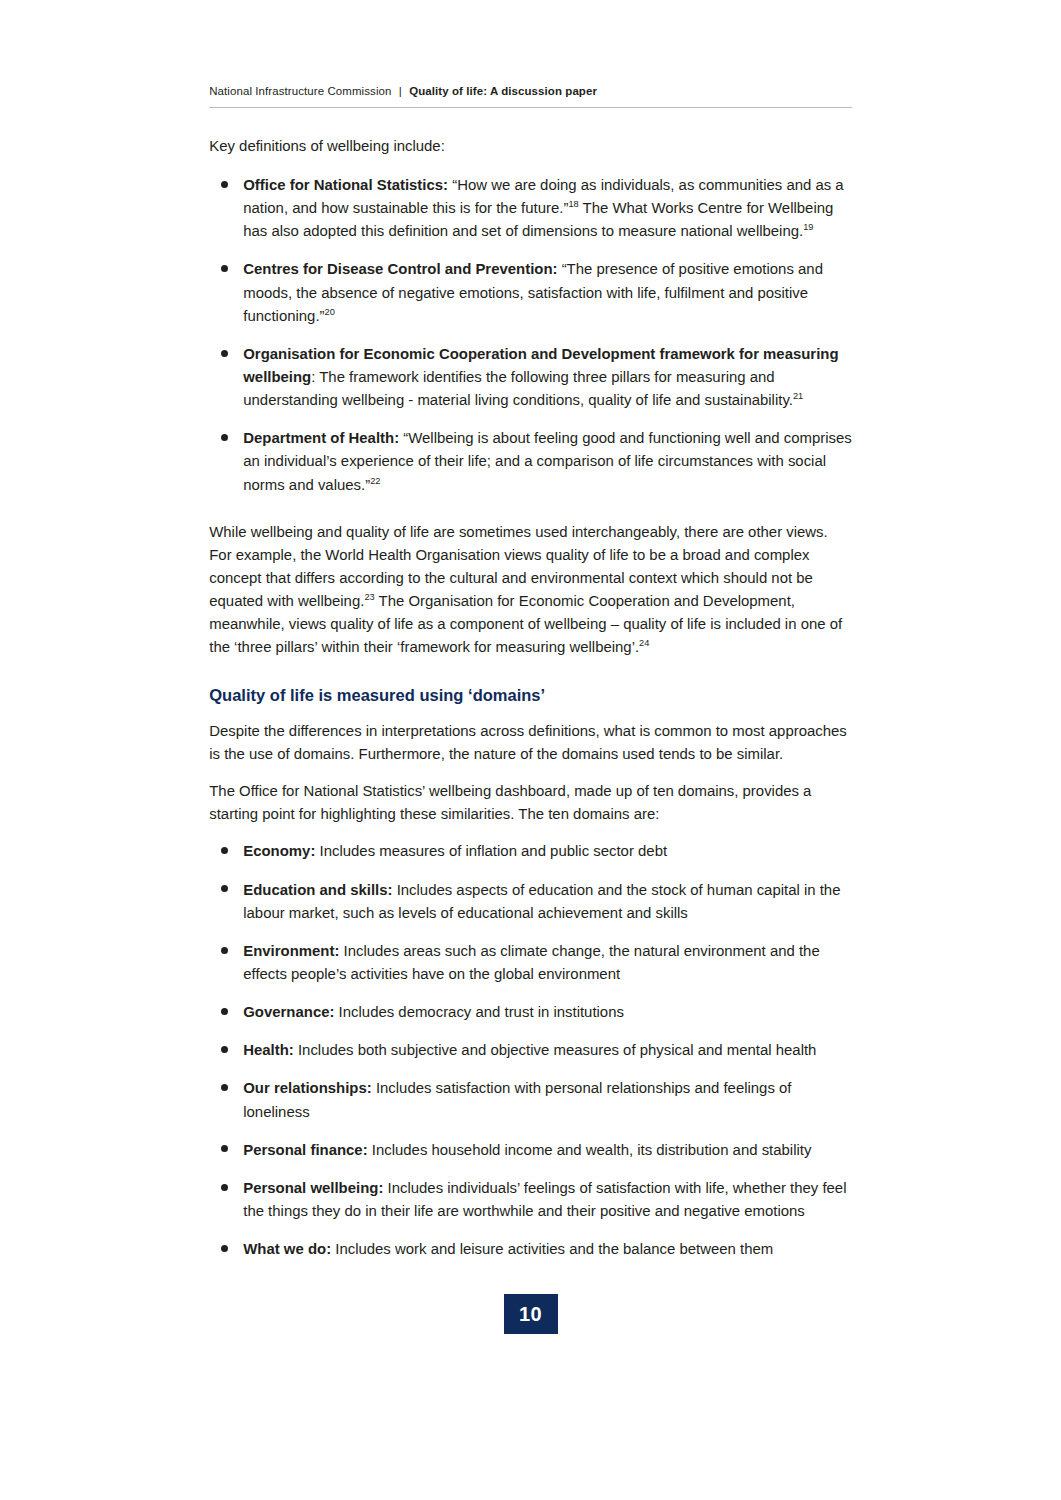National Infrastructure Commission | Quality of life: A discussion paper
Key definitions of wellbeing include:
Office for National Statistics: “How we are doing as individuals, as communities and as a nation, and how sustainable this is for the future.”18 The What Works Centre for Wellbeing has also adopted this definition and set of dimensions to measure national wellbeing.19
Centres for Disease Control and Prevention: “The presence of positive emotions and moods, the absence of negative emotions, satisfaction with life, fulfilment and positive functioning.”20
Organisation for Economic Cooperation and Development framework for measuring wellbeing: The framework identifies the following three pillars for measuring and understanding wellbeing - material living conditions, quality of life and sustainability.21
Department of Health: “Wellbeing is about feeling good and functioning well and comprises an individual’s experience of their life; and a comparison of life circumstances with social norms and values.”22
While wellbeing and quality of life are sometimes used interchangeably, there are other views. For example, the World Health Organisation views quality of life to be a broad and complex concept that differs according to the cultural and environmental context which should not be equated with wellbeing.23 The Organisation for Economic Cooperation and Development, meanwhile, views quality of life as a component of wellbeing – quality of life is included in one of the ‘three pillars’ within their ‘framework for measuring wellbeing’.24
Quality of life is measured using ‘domains’
Despite the differences in interpretations across definitions, what is common to most approaches is the use of domains. Furthermore, the nature of the domains used tends to be similar.
The Office for National Statistics’ wellbeing dashboard, made up of ten domains, provides a starting point for highlighting these similarities. The ten domains are:
Economy: Includes measures of inflation and public sector debt
Education and skills: Includes aspects of education and the stock of human capital in the labour market, such as levels of educational achievement and skills
Environment: Includes areas such as climate change, the natural environment and the effects people’s activities have on the global environment
Governance: Includes democracy and trust in institutions
Health: Includes both subjective and objective measures of physical and mental health
Our relationships: Includes satisfaction with personal relationships and feelings of loneliness
Personal finance: Includes household income and wealth, its distribution and stability
Personal wellbeing: Includes individuals’ feelings of satisfaction with life, whether they feel the things they do in their life are worthwhile and their positive and negative emotions
What we do: Includes work and leisure activities and the balance between them
10